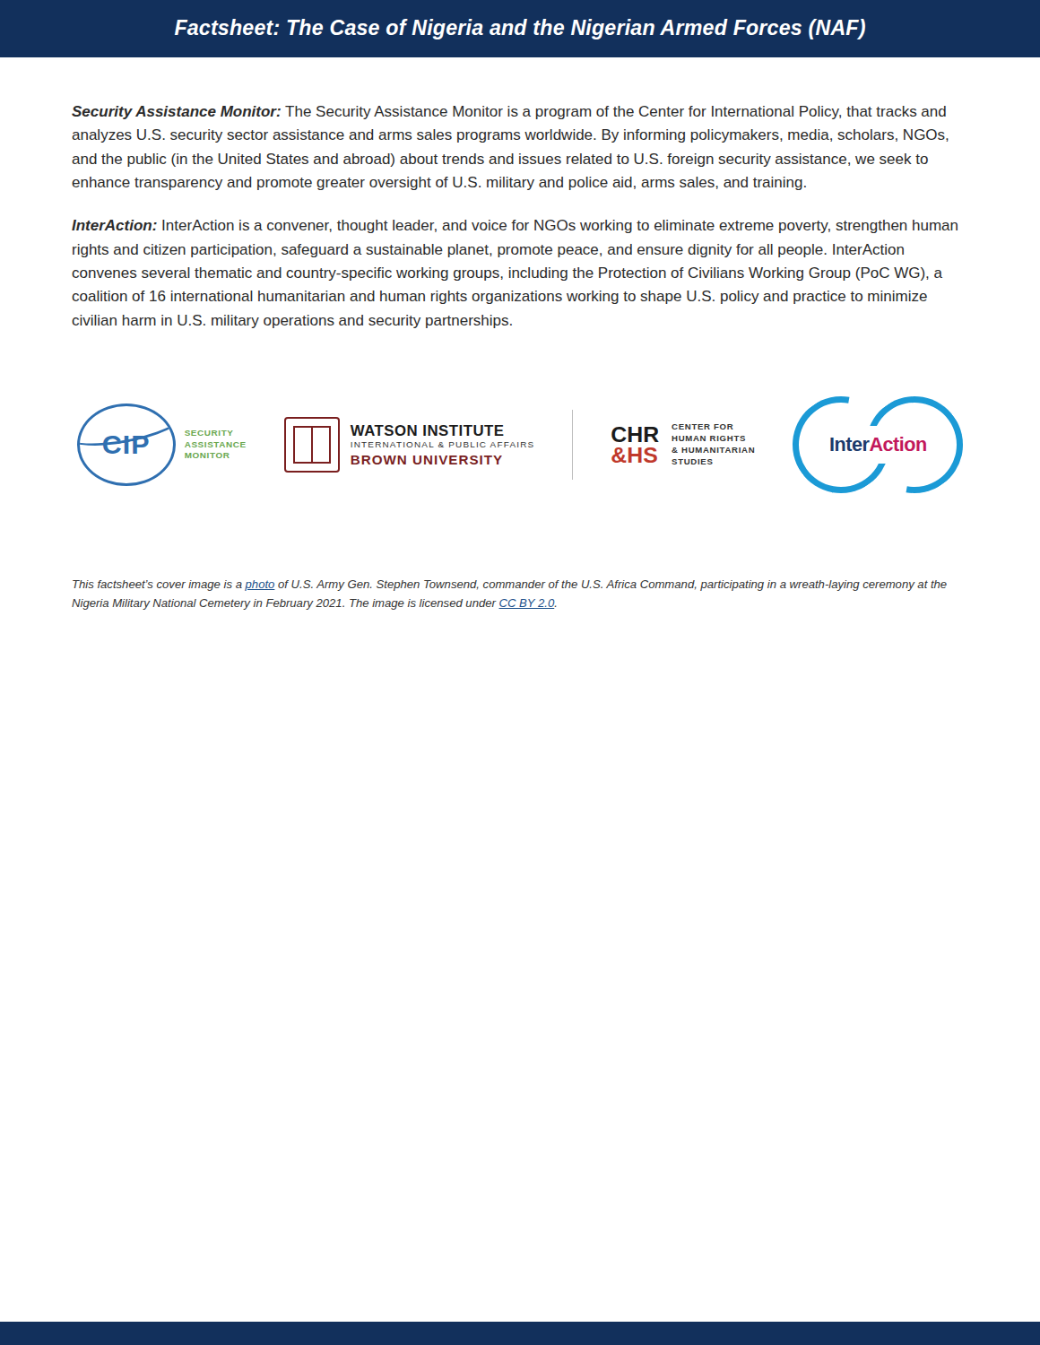Factsheet: The Case of Nigeria and the Nigerian Armed Forces (NAF)
Security Assistance Monitor: The Security Assistance Monitor is a program of the Center for International Policy, that tracks and analyzes U.S. security sector assistance and arms sales programs worldwide. By informing policymakers, media, scholars, NGOs, and the public (in the United States and abroad) about trends and issues related to U.S. foreign security assistance, we seek to enhance transparency and promote greater oversight of U.S. military and police aid, arms sales, and training.
InterAction: InterAction is a convener, thought leader, and voice for NGOs working to eliminate extreme poverty, strengthen human rights and citizen participation, safeguard a sustainable planet, promote peace, and ensure dignity for all people. InterAction convenes several thematic and country-specific working groups, including the Protection of Civilians Working Group (PoC WG), a coalition of 16 international humanitarian and human rights organizations working to shape U.S. policy and practice to minimize civilian harm in U.S. military operations and security partnerships.
CIP
Security
Assistance
Monitor
Watson Institute
International & Public Affairs
Brown University
CHR
&HS
Center for
Human Rights
& Humanitarian
Studies
Inter Action
This factsheet’s cover image is a photo of U.S. Army Gen. Stephen Townsend, commander of the U.S. Africa Command, participating in a wreath-laying ceremony at the Nigeria Military National Cemetery in February 2021. The image is licensed under CC BY 2.0.